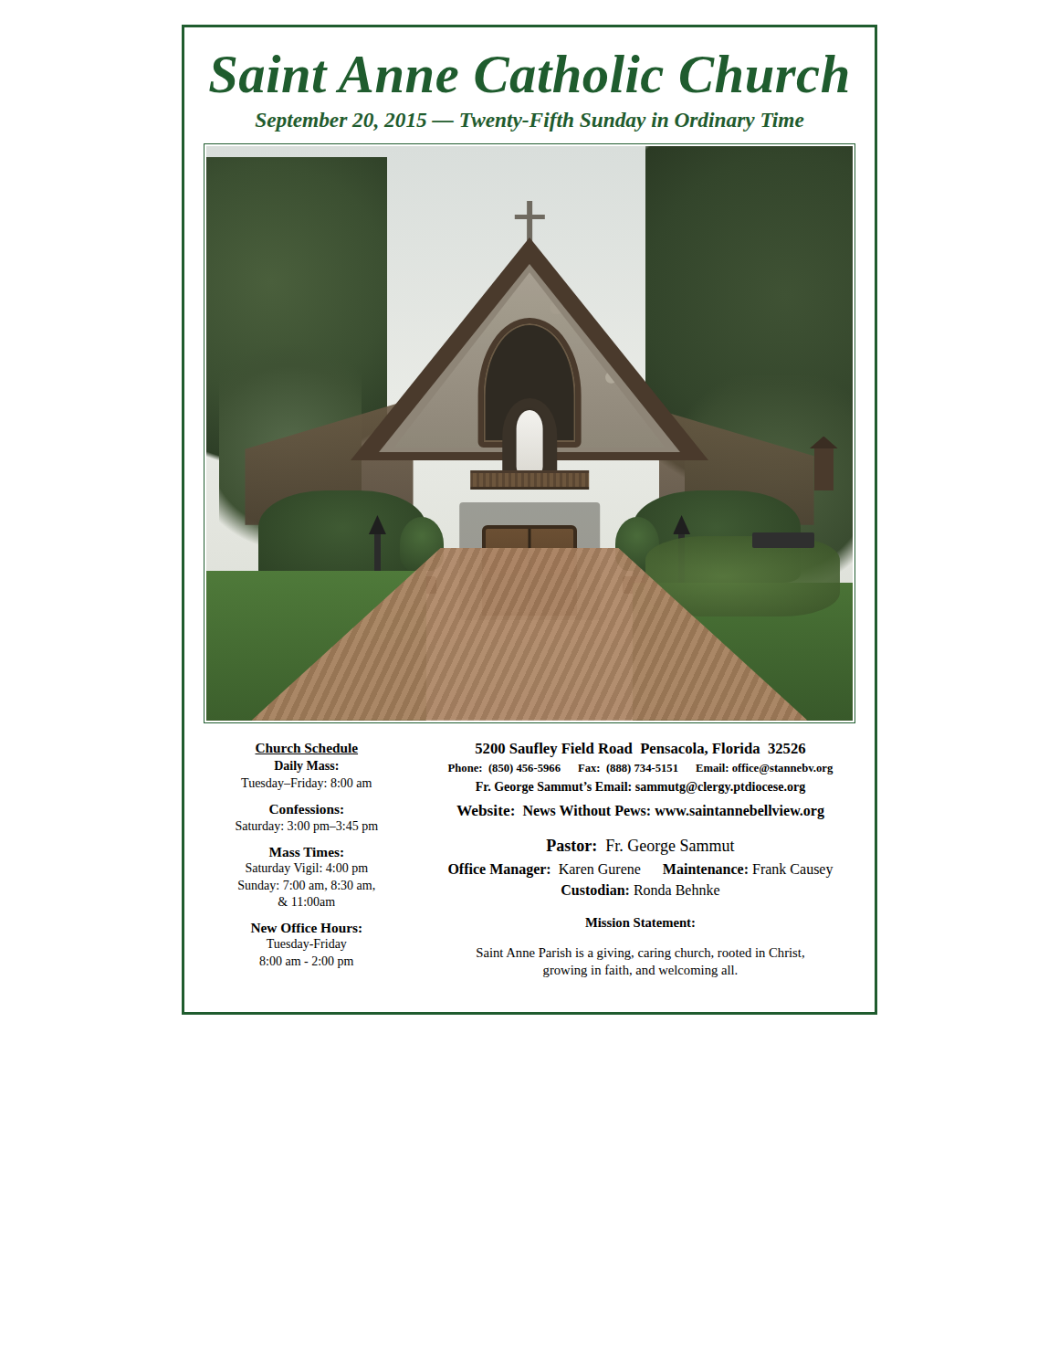Saint Anne Catholic Church
September 20, 2015 — Twenty-Fifth Sunday in Ordinary Time
Church Schedule
Daily Mass:
Tuesday–Friday: 8:00 am
Confessions:
Saturday: 3:00 pm–3:45 pm
Mass Times:
Saturday Vigil: 4:00 pm
Sunday: 7:00 am, 8:30 am,
& 11:00am
New Office Hours:
Tuesday-Friday
8:00 am - 2:00 pm
5200 Saufley Field Road Pensacola, Florida 32526
Phone: (850) 456-5966 Fax: (888) 734-5151 Email: office@stannebv.org
Fr. George Sammut’s Email: sammutg@clergy.ptdiocese.org
Website: News Without Pews: www.saintannebellview.org
Pastor: Fr. George Sammut
Office Manager: Karen Gurene Maintenance: Frank Causey
Custodian: Ronda Behnke
Mission Statement:
Saint Anne Parish is a giving, caring church, rooted in Christ,
growing in faith, and welcoming all.